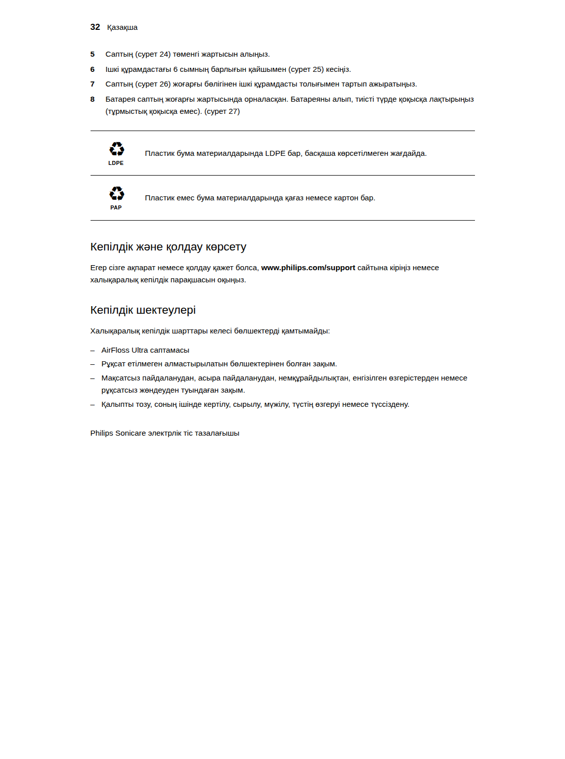32 Қазақша
Саптың (сурет 24) төменгі жартысын алыңыз.
Ішкі құрамдастағы 6 сымның барлығын қайшымен (сурет 25) кесіңіз.
Саптың (сурет 26) жоғарғы бөлігінен ішкі құрамдасты толығымен тартып ажыратыңыз.
Батарея саптың жоғарғы жартысында орналасқан. Батареяны алып, тиісті түрде қоқысқа лақтырыңыз (тұрмыстық қоқысқа емес). (сурет 27)
| ♻ LDPE | Пластик бума материалдарында LDPE бар, басқаша көрсетілмеген жағдайда. |
| ♻ PAP | Пластик емес бума материалдарында қағаз немесе картон бар. |
Кепілдік және қолдау көрсету
Егер сізге ақпарат немесе қолдау қажет болса, www.philips.com/support сайтына кіріңіз немесе халықаралық кепілдік парақшасын оқыңыз.
Кепілдік шектеулері
Халықаралық кепілдік шарттары келесі бөлшектерді қамтымайды:
AirFloss Ultra саптамасы
Рұқсат етілмеген алмастырылатын бөлшектерінен болған зақым.
Мақсатсыз пайдаланудан, асыра пайдаланудан, немқұрайдылықтан, енгізілген өзгерістерден немесе рұқсатсыз жөндеуден туындаған зақым.
Қалыпты тозу, соның ішінде кертілу, сырылу, мүжілу, түстің өзгеруі немесе түссіздену.
Philips Sonicare электрлік тіс тазалағышы